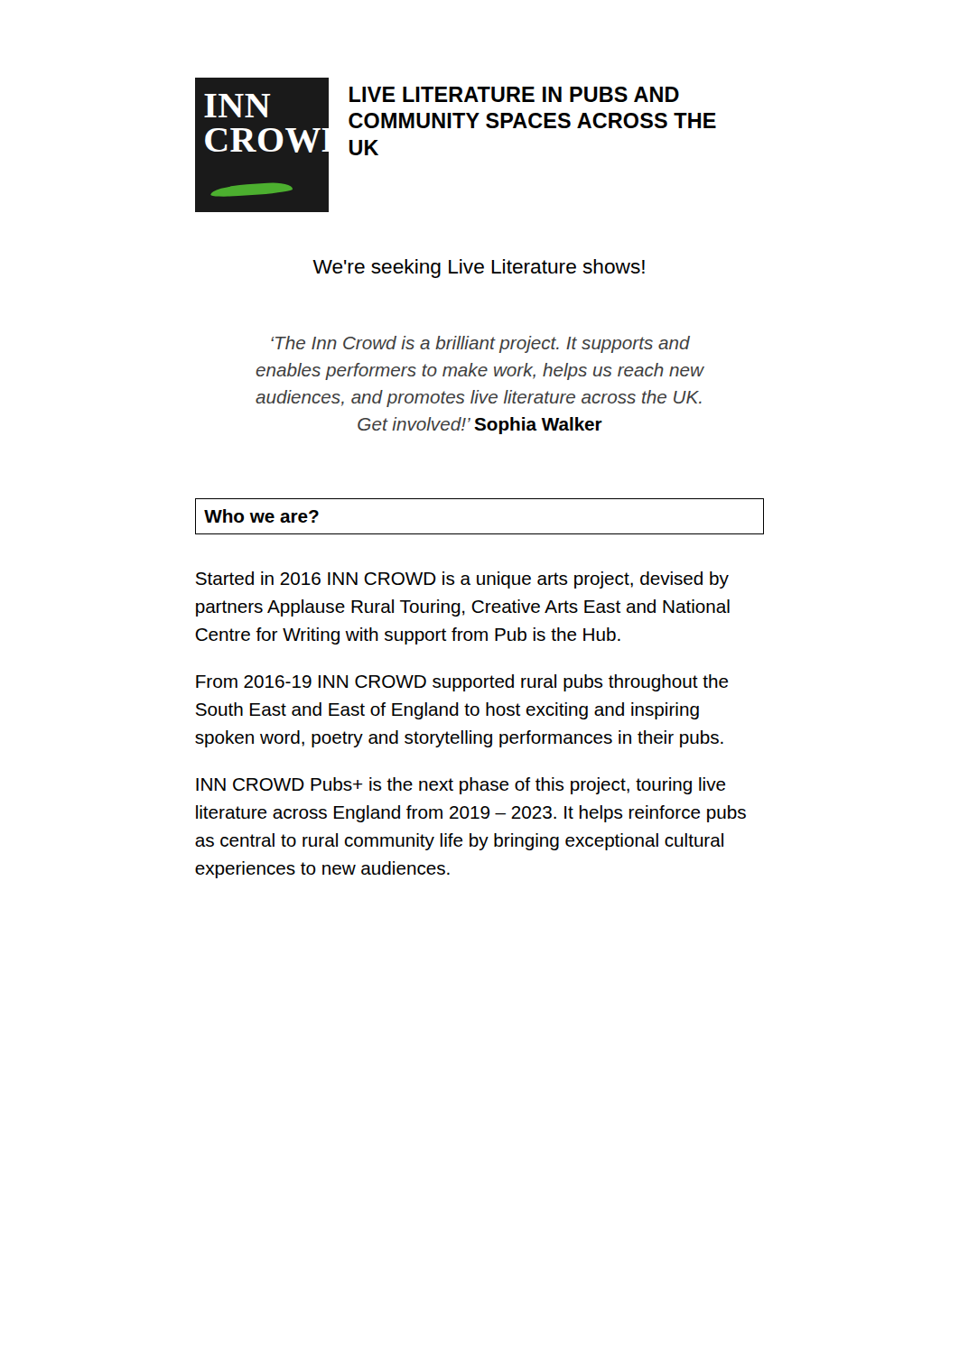INN
CROWD
LIVE LITERATURE IN PUBS AND COMMUNITY SPACES ACROSS THE UK
We're seeking Live Literature shows!
‘The Inn Crowd is a brilliant project. It supports and enables performers to make work, helps us reach new audiences, and promotes live literature across the UK. Get involved!’ Sophia Walker
Who we are?
Started in 2016 INN CROWD is a unique arts project, devised by partners Applause Rural Touring, Creative Arts East and National Centre for Writing with support from Pub is the Hub.
From 2016-19 INN CROWD supported rural pubs throughout the South East and East of England to host exciting and inspiring spoken word, poetry and storytelling performances in their pubs.
INN CROWD Pubs+ is the next phase of this project, touring live literature across England from 2019 – 2023. It helps reinforce pubs as central to rural community life by bringing exceptional cultural experiences to new audiences.